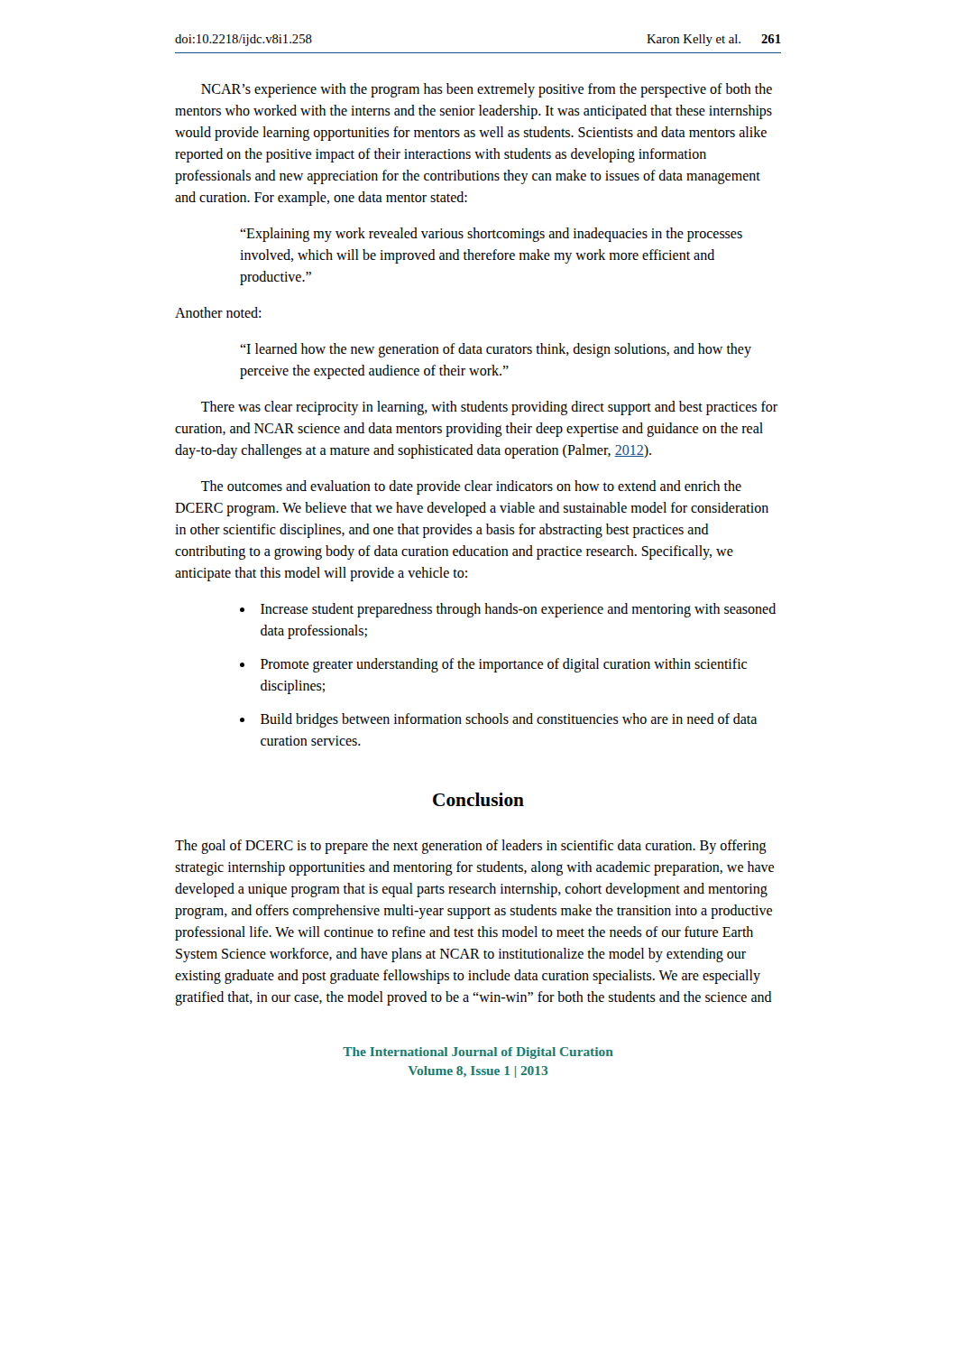doi:10.2218/ijdc.v8i1.258
Karon Kelly et al.261
NCAR’s experience with the program has been extremely positive from the perspective of both the mentors who worked with the interns and the senior leadership. It was anticipated that these internships would provide learning opportunities for mentors as well as students. Scientists and data mentors alike reported on the positive impact of their interactions with students as developing information professionals and new appreciation for the contributions they can make to issues of data management and curation. For example, one data mentor stated:
“Explaining my work revealed various shortcomings and inadequacies in the processes involved, which will be improved and therefore make my work more efficient and productive.”
Another noted:
“I learned how the new generation of data curators think, design solutions, and how they perceive the expected audience of their work.”
There was clear reciprocity in learning, with students providing direct support and best practices for curation, and NCAR science and data mentors providing their deep expertise and guidance on the real day-to-day challenges at a mature and sophisticated data operation (Palmer, 2012).
The outcomes and evaluation to date provide clear indicators on how to extend and enrich the DCERC program. We believe that we have developed a viable and sustainable model for consideration in other scientific disciplines, and one that provides a basis for abstracting best practices and contributing to a growing body of data curation education and practice research. Specifically, we anticipate that this model will provide a vehicle to:
Increase student preparedness through hands-on experience and mentoring with seasoned data professionals;
Promote greater understanding of the importance of digital curation within scientific disciplines;
Build bridges between information schools and constituencies who are in need of data curation services.
Conclusion
The goal of DCERC is to prepare the next generation of leaders in scientific data curation. By offering strategic internship opportunities and mentoring for students, along with academic preparation, we have developed a unique program that is equal parts research internship, cohort development and mentoring program, and offers comprehensive multi-year support as students make the transition into a productive professional life. We will continue to refine and test this model to meet the needs of our future Earth System Science workforce, and have plans at NCAR to institutionalize the model by extending our existing graduate and post graduate fellowships to include data curation specialists. We are especially gratified that, in our case, the model proved to be a “win-win” for both the students and the science and
The International Journal of Digital Curation
Volume 8, Issue 1 | 2013